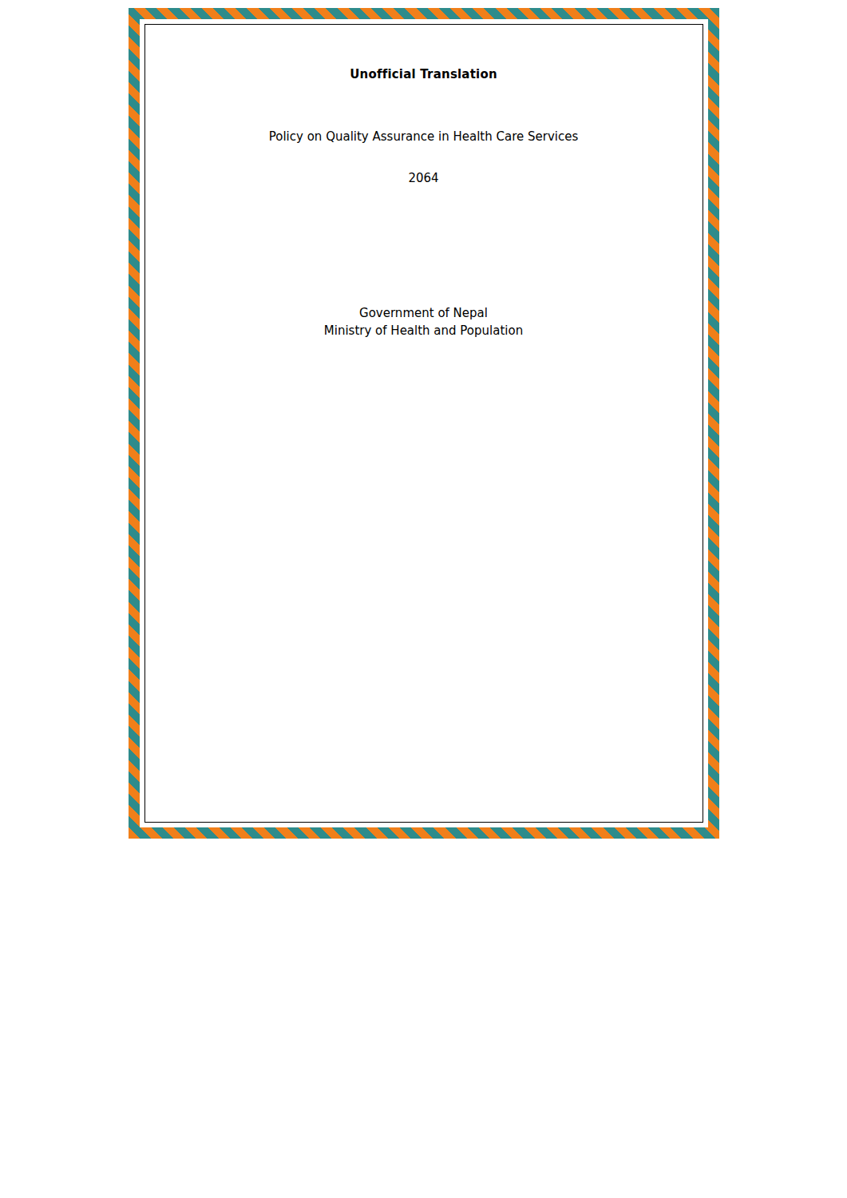Unofficial Translation
Policy on Quality Assurance in Health Care Services
2064
Government of Nepal Ministry of Health and Population